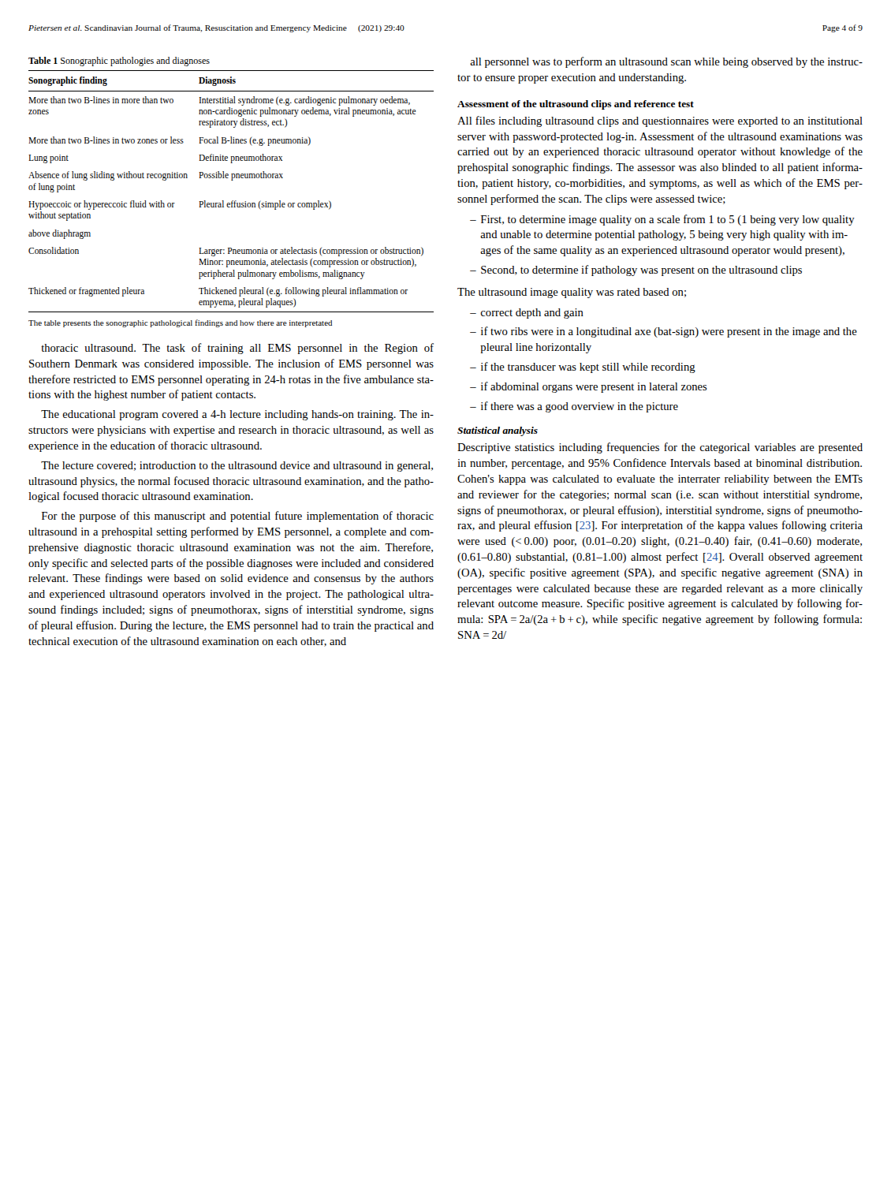Pietersen et al. Scandinavian Journal of Trauma, Resuscitation and Emergency Medicine (2021) 29:40
Page 4 of 9
Table 1 Sonographic pathologies and diagnoses
| Sonographic finding | Diagnosis |
| --- | --- |
| More than two B-lines in more than two zones | Interstitial syndrome (e.g. cardiogenic pulmonary oedema, non-cardiogenic pulmonary oedema, viral pneumonia, acute respiratory distress, ect.) |
| More than two B-lines in two zones or less | Focal B-lines (e.g. pneumonia) |
| Lung point | Definite pneumothorax |
| Absence of lung sliding without recognition of lung point | Possible pneumothorax |
| Hypoeccoic or hypereccoic fluid with or without septation | Pleural effusion (simple or complex) |
| above diaphragm | |
| Consolidation | Larger: Pneumonia or atelectasis (compression or obstruction) Minor: pneumonia, atelectasis (compression or obstruction), peripheral pulmonary embolisms, malignancy |
| Thickened or fragmented pleura | Thickened pleural (e.g. following pleural inflammation or empyema, pleural plaques) |
The table presents the sonographic pathological findings and how there are interpretated
thoracic ultrasound. The task of training all EMS personnel in the Region of Southern Denmark was considered impossible. The inclusion of EMS personnel was therefore restricted to EMS personnel operating in 24-h rotas in the five ambulance stations with the highest number of patient contacts.
The educational program covered a 4-h lecture including hands-on training. The instructors were physicians with expertise and research in thoracic ultrasound, as well as experience in the education of thoracic ultrasound.
The lecture covered; introduction to the ultrasound device and ultrasound in general, ultrasound physics, the normal focused thoracic ultrasound examination, and the pathological focused thoracic ultrasound examination.
For the purpose of this manuscript and potential future implementation of thoracic ultrasound in a prehospital setting performed by EMS personnel, a complete and comprehensive diagnostic thoracic ultrasound examination was not the aim. Therefore, only specific and selected parts of the possible diagnoses were included and considered relevant. These findings were based on solid evidence and consensus by the authors and experienced ultrasound operators involved in the project. The pathological ultrasound findings included; signs of pneumothorax, signs of interstitial syndrome, signs of pleural effusion. During the lecture, the EMS personnel had to train the practical and technical execution of the ultrasound examination on each other, and
all personnel was to perform an ultrasound scan while being observed by the instructor to ensure proper execution and understanding.
Assessment of the ultrasound clips and reference test
All files including ultrasound clips and questionnaires were exported to an institutional server with password-protected log-in. Assessment of the ultrasound examinations was carried out by an experienced thoracic ultrasound operator without knowledge of the prehospital sonographic findings. The assessor was also blinded to all patient information, patient history, co-morbidities, and symptoms, as well as which of the EMS personnel performed the scan. The clips were assessed twice;
First, to determine image quality on a scale from 1 to 5 (1 being very low quality and unable to determine potential pathology, 5 being very high quality with images of the same quality as an experienced ultrasound operator would present),
Second, to determine if pathology was present on the ultrasound clips
The ultrasound image quality was rated based on;
correct depth and gain
if two ribs were in a longitudinal axe (bat-sign) were present in the image and the pleural line horizontally
if the transducer was kept still while recording
if abdominal organs were present in lateral zones
if there was a good overview in the picture
Statistical analysis
Descriptive statistics including frequencies for the categorical variables are presented in number, percentage, and 95% Confidence Intervals based at binominal distribution. Cohen's kappa was calculated to evaluate the interrater reliability between the EMTs and reviewer for the categories; normal scan (i.e. scan without interstitial syndrome, signs of pneumothorax, or pleural effusion), interstitial syndrome, signs of pneumothorax, and pleural effusion [23]. For interpretation of the kappa values following criteria were used (< 0.00) poor, (0.01–0.20) slight, (0.21–0.40) fair, (0.41–0.60) moderate, (0.61–0.80) substantial, (0.81–1.00) almost perfect [24]. Overall observed agreement (OA), specific positive agreement (SPA), and specific negative agreement (SNA) in percentages were calculated because these are regarded relevant as a more clinically relevant outcome measure. Specific positive agreement is calculated by following formula: SPA = 2a/(2a + b + c), while specific negative agreement by following formula: SNA = 2d/